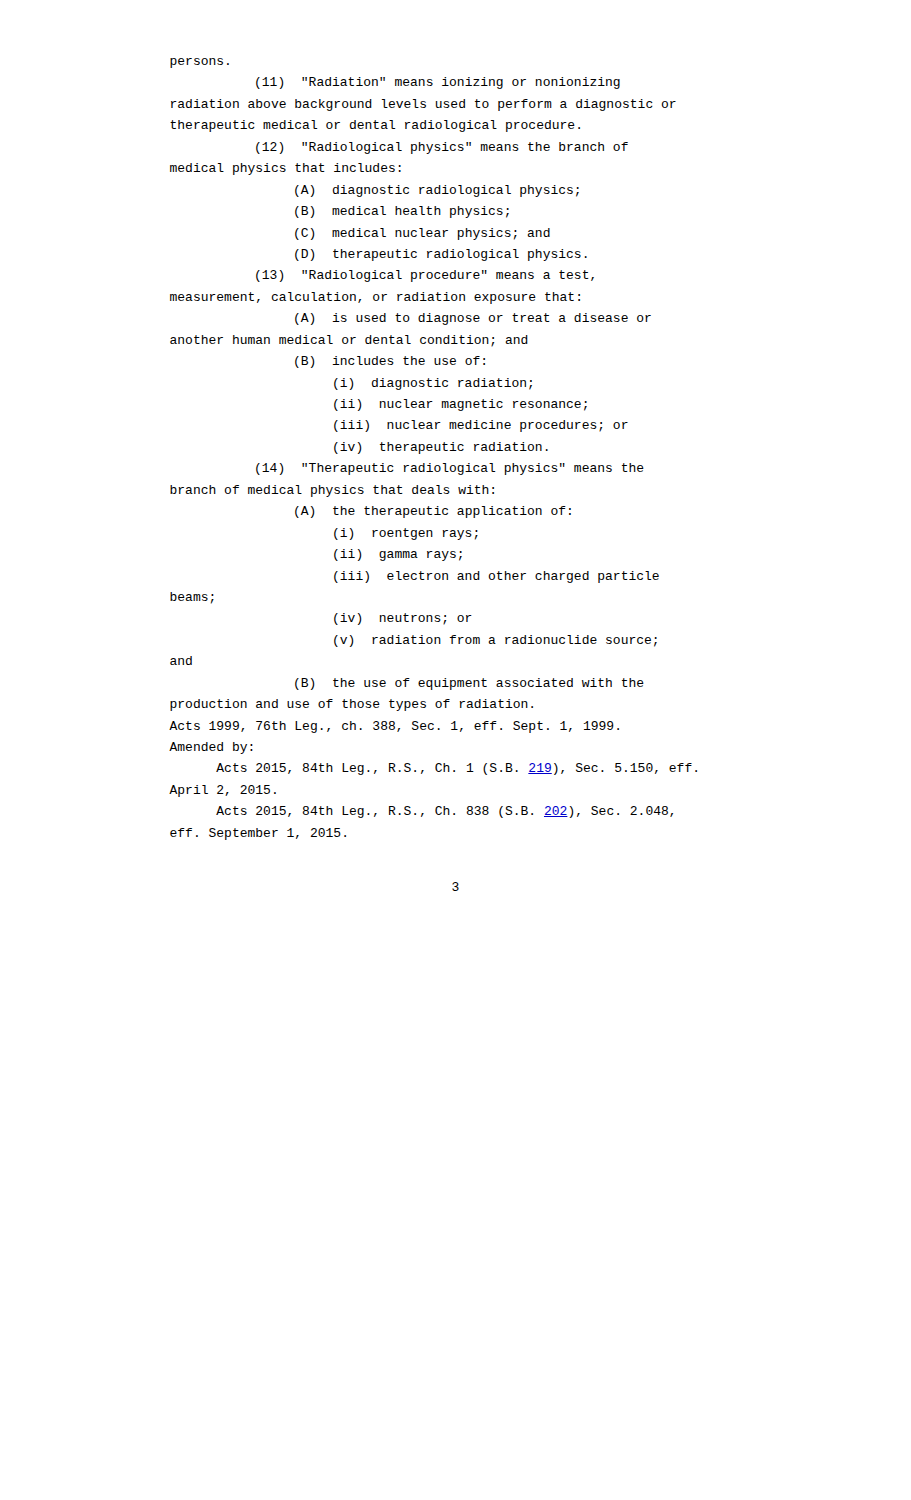persons.
(11) "Radiation" means ionizing or nonionizing
radiation above background levels used to perform a diagnostic or
therapeutic medical or dental radiological procedure.
(12) "Radiological physics" means the branch of
medical physics that includes:
(A) diagnostic radiological physics;
(B) medical health physics;
(C) medical nuclear physics; and
(D) therapeutic radiological physics.
(13) "Radiological procedure" means a test,
measurement, calculation, or radiation exposure that:
(A) is used to diagnose or treat a disease or
another human medical or dental condition; and
(B) includes the use of:
(i) diagnostic radiation;
(ii) nuclear magnetic resonance;
(iii) nuclear medicine procedures; or
(iv) therapeutic radiation.
(14) "Therapeutic radiological physics" means the
branch of medical physics that deals with:
(A) the therapeutic application of:
(i) roentgen rays;
(ii) gamma rays;
(iii) electron and other charged particle
beams;
(iv) neutrons; or
(v) radiation from a radionuclide source;
and
(B) the use of equipment associated with the
production and use of those types of radiation.
Acts 1999, 76th Leg., ch. 388, Sec. 1, eff. Sept. 1, 1999.
Amended by:
Acts 2015, 84th Leg., R.S., Ch. 1 (S.B. 219), Sec. 5.150, eff.
April 2, 2015.
Acts 2015, 84th Leg., R.S., Ch. 838 (S.B. 202), Sec. 2.048,
eff. September 1, 2015.
3